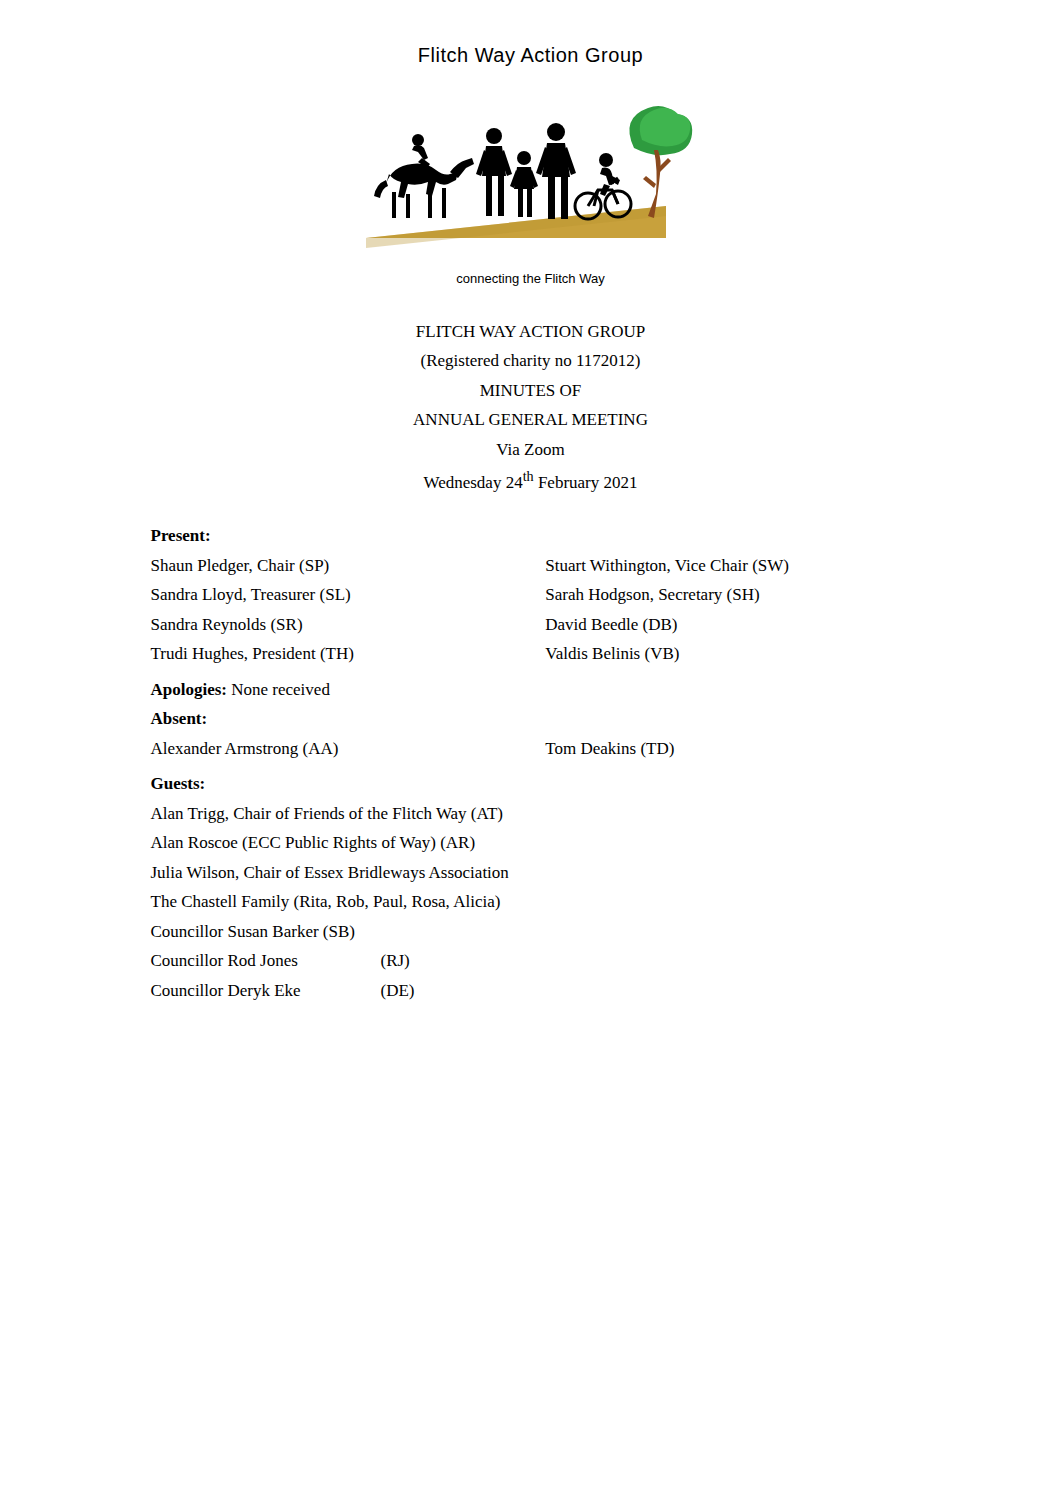Flitch Way Action Group
connecting the Flitch Way
FLITCH WAY ACTION GROUP
(Registered charity no 1172012)
MINUTES OF
ANNUAL GENERAL MEETING
Via Zoom
Wednesday 24th February 2021
Present:
| Shaun Pledger, Chair (SP) | Stuart Withington, Vice Chair (SW) |
| Sandra Lloyd, Treasurer (SL) | Sarah Hodgson, Secretary (SH) |
| Sandra Reynolds (SR) | David Beedle (DB) |
| Trudi Hughes, President (TH) | Valdis Belinis (VB) |
Apologies: None received
Absent:
| Alexander Armstrong (AA) | Tom Deakins (TD) |
Guests:
Alan Trigg, Chair of Friends of the Flitch Way (AT)
Alan Roscoe (ECC Public Rights of Way) (AR)
Julia Wilson, Chair of Essex Bridleways Association
The Chastell Family (Rita, Rob, Paul, Rosa, Alicia)
Councillor Susan Barker (SB)
Councillor Rod Jones(RJ)
Councillor Deryk Eke(DE)